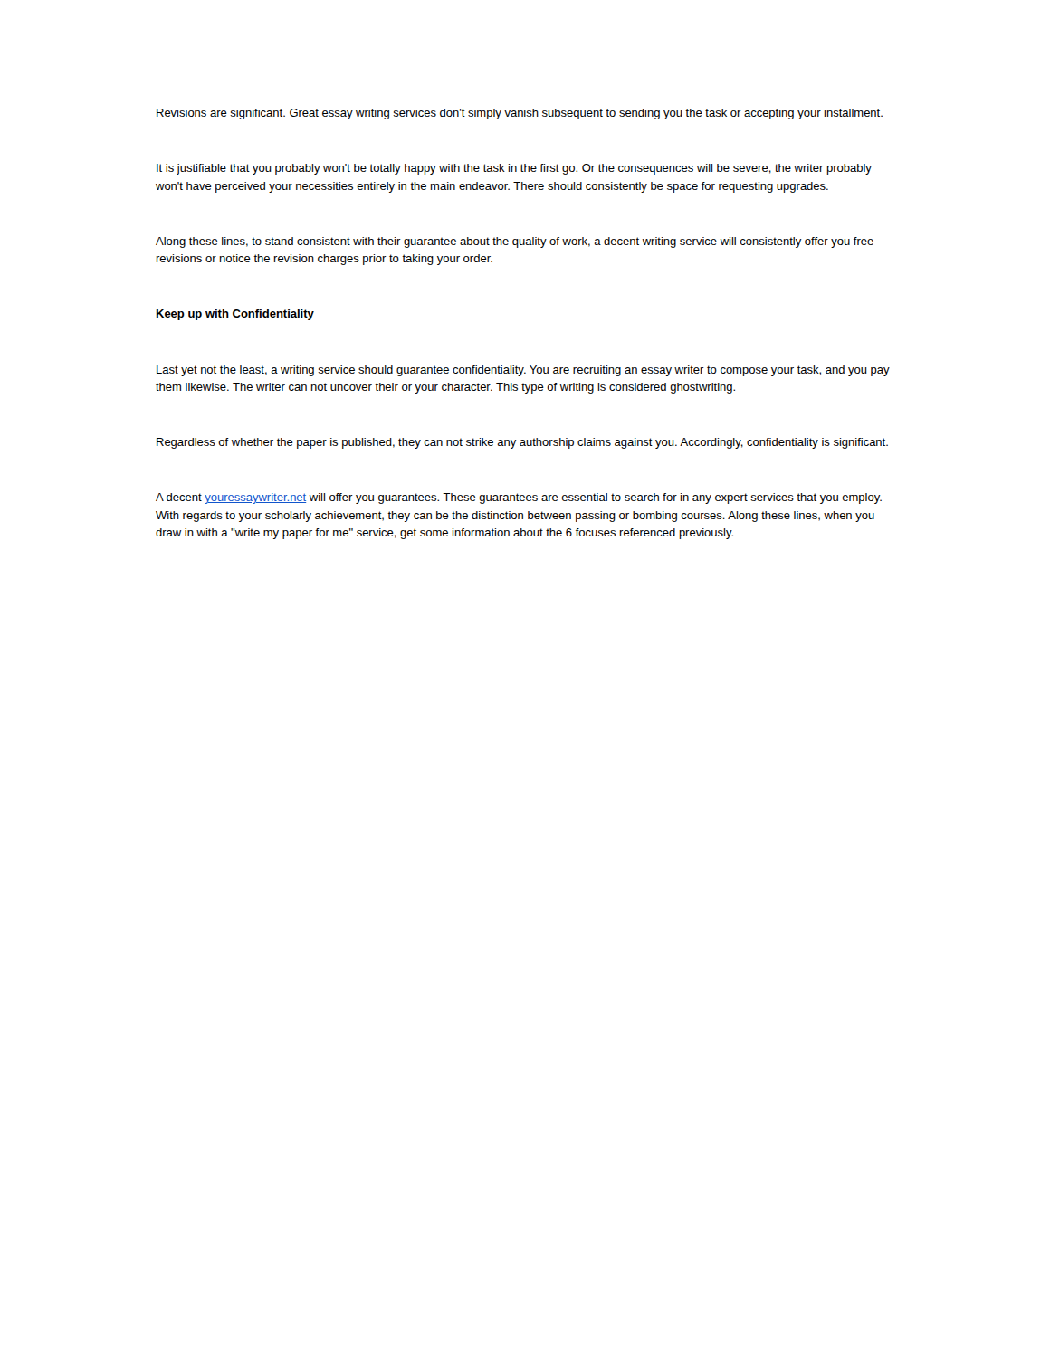Revisions are significant. Great essay writing services don't simply vanish subsequent to sending you the task or accepting your installment.
It is justifiable that you probably won't be totally happy with the task in the first go. Or the consequences will be severe, the writer probably won't have perceived your necessities entirely in the main endeavor. There should consistently be space for requesting upgrades.
Along these lines, to stand consistent with their guarantee about the quality of work, a decent writing service will consistently offer you free revisions or notice the revision charges prior to taking your order.
Keep up with Confidentiality
Last yet not the least, a writing service should guarantee confidentiality. You are recruiting an essay writer to compose your task, and you pay them likewise. The writer can not uncover their or your character. This type of writing is considered ghostwriting.
Regardless of whether the paper is published, they can not strike any authorship claims against you. Accordingly, confidentiality is significant.
A decent youressaywriter.net will offer you guarantees. These guarantees are essential to search for in any expert services that you employ. With regards to your scholarly achievement, they can be the distinction between passing or bombing courses. Along these lines, when you draw in with a "write my paper for me" service, get some information about the 6 focuses referenced previously.